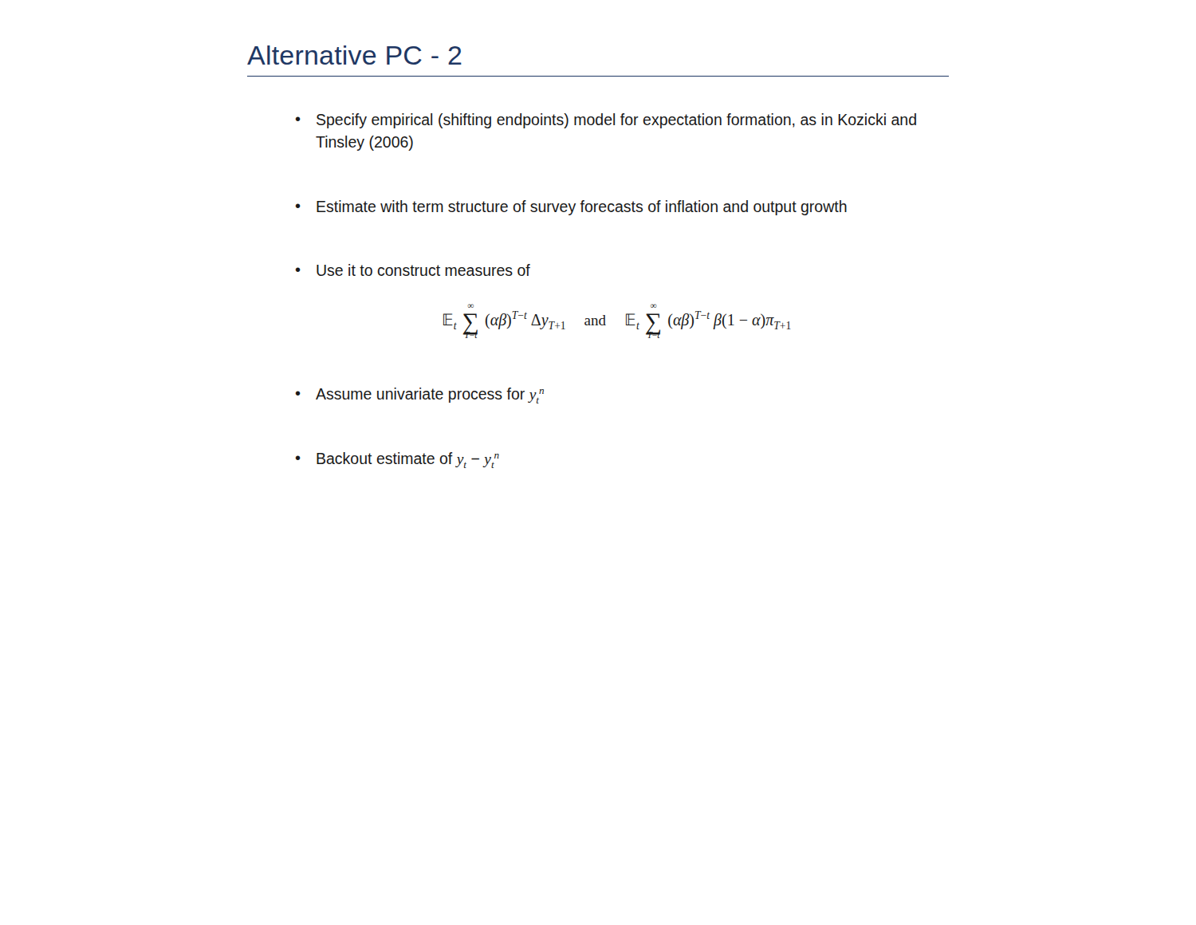Alternative PC - 2
Specify empirical (shifting endpoints) model for expectation formation, as in Kozicki and Tinsley (2006)
Estimate with term structure of survey forecasts of inflation and output growth
Use it to construct measures of
𝔼t ∞∑T=t (αβ)T−t ΔyT+1 and 𝔼t ∞∑T=t (αβ)T−t β(1 − α)πT+1
Assume univariate process for ytn
Backout estimate of yt − ytn